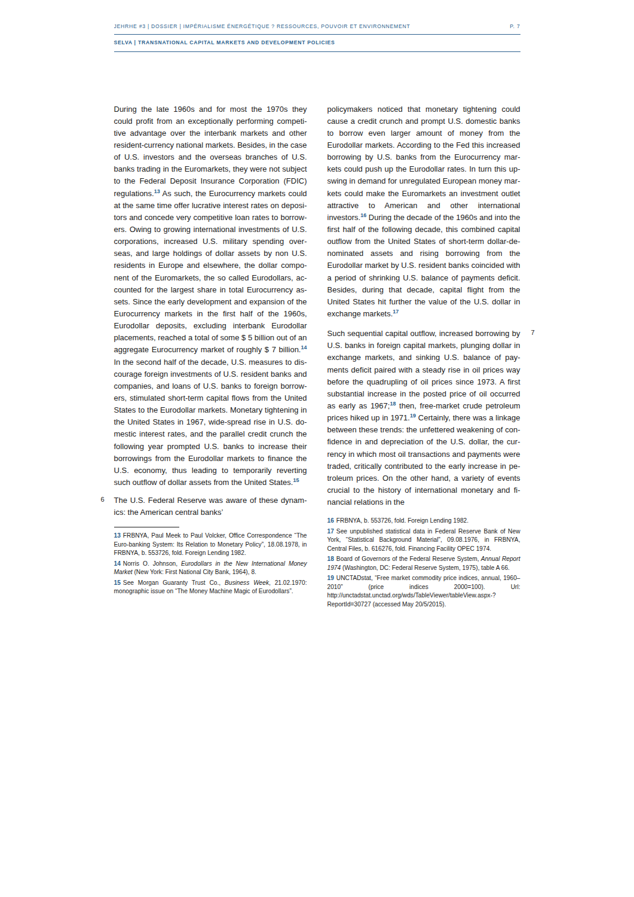JEHRHE #3 | Dossier | Impérialisme énergétique ? Ressources, pouvoir et environnement
p. 7
Selva | Transnational capital markets and development policies
During the late 1960s and for most the 1970s they could profit from an exceptionally performing competitive advantage over the interbank markets and other resident-currency national markets. Besides, in the case of U.S. investors and the overseas branches of U.S. banks trading in the Euromarkets, they were not subject to the Federal Deposit Insurance Corporation (FDIC) regulations.13 As such, the Eurocurrency markets could at the same time offer lucrative interest rates on depositors and concede very competitive loan rates to borrowers. Owing to growing international investments of U.S. corporations, increased U.S. military spending overseas, and large holdings of dollar assets by non U.S. residents in Europe and elsewhere, the dollar component of the Euromarkets, the so called Eurodollars, accounted for the largest share in total Eurocurrency assets. Since the early development and expansion of the Eurocurrency markets in the first half of the 1960s, Eurodollar deposits, excluding interbank Eurodollar placements, reached a total of some $ 5 billion out of an aggregate Eurocurrency market of roughly $ 7 billion.14 In the second half of the decade, U.S. measures to discourage foreign investments of U.S. resident banks and companies, and loans of U.S. banks to foreign borrowers, stimulated short-term capital flows from the United States to the Eurodollar markets. Monetary tightening in the United States in 1967, wide-spread rise in U.S. domestic interest rates, and the parallel credit crunch the following year prompted U.S. banks to increase their borrowings from the Eurodollar markets to finance the U.S. economy, thus leading to temporarily reverting such outflow of dollar assets from the United States.15
6 The U.S. Federal Reserve was aware of these dynamics: the American central banks’
13 FRBNYA, Paul Meek to Paul Volcker, Office Correspondence “The Euro-banking System: Its Relation to Monetary Policy”, 18.08.1978, in FRBNYA, b. 553726, fold. Foreign Lending 1982.
14 Norris O. Johnson, Eurodollars in the New International Money Market (New York: First National City Bank, 1964), 8.
15 See Morgan Guaranty Trust Co., Business Week, 21.02.1970: monographic issue on “The Money Machine Magic of Eurodollars”.
policymakers noticed that monetary tightening could cause a credit crunch and prompt U.S. domestic banks to borrow even larger amount of money from the Eurodollar markets. According to the Fed this increased borrowing by U.S. banks from the Eurocurrency markets could push up the Eurodollar rates. In turn this upswing in demand for unregulated European money markets could make the Euromarkets an investment outlet attractive to American and other international investors.16 During the decade of the 1960s and into the first half of the following decade, this combined capital outflow from the United States of short-term dollar-denominated assets and rising borrowing from the Eurodollar market by U.S. resident banks coincided with a period of shrinking U.S. balance of payments deficit. Besides, during that decade, capital flight from the United States hit further the value of the U.S. dollar in exchange markets.17
7 Such sequential capital outflow, increased borrowing by U.S. banks in foreign capital markets, plunging dollar in exchange markets, and sinking U.S. balance of payments deficit paired with a steady rise in oil prices way before the quadrupling of oil prices since 1973. A first substantial increase in the posted price of oil occurred as early as 1967;18 then, free-market crude petroleum prices hiked up in 1971.19 Certainly, there was a linkage between these trends: the unfettered weakening of confidence in and depreciation of the U.S. dollar, the currency in which most oil transactions and payments were traded, critically contributed to the early increase in petroleum prices. On the other hand, a variety of events crucial to the history of international monetary and financial relations in the
16 FRBNYA, b. 553726, fold. Foreign Lending 1982.
17 See unpublished statistical data in Federal Reserve Bank of New York, “Statistical Background Material”, 09.08.1976, in FRBNYA, Central Files, b. 616276, fold. Financing Facility OPEC 1974.
18 Board of Governors of the Federal Reserve System, Annual Report 1974 (Washington, DC: Federal Reserve System, 1975), table A 66.
19 UNCTADstat, “Free market commodity price indices, annual, 1960–2010” (price indices 2000=100). Url: http://unctadstat.unctad.org/wds/TableViewer/tableView.aspx-?ReportId=30727 (accessed May 20/5/2015).